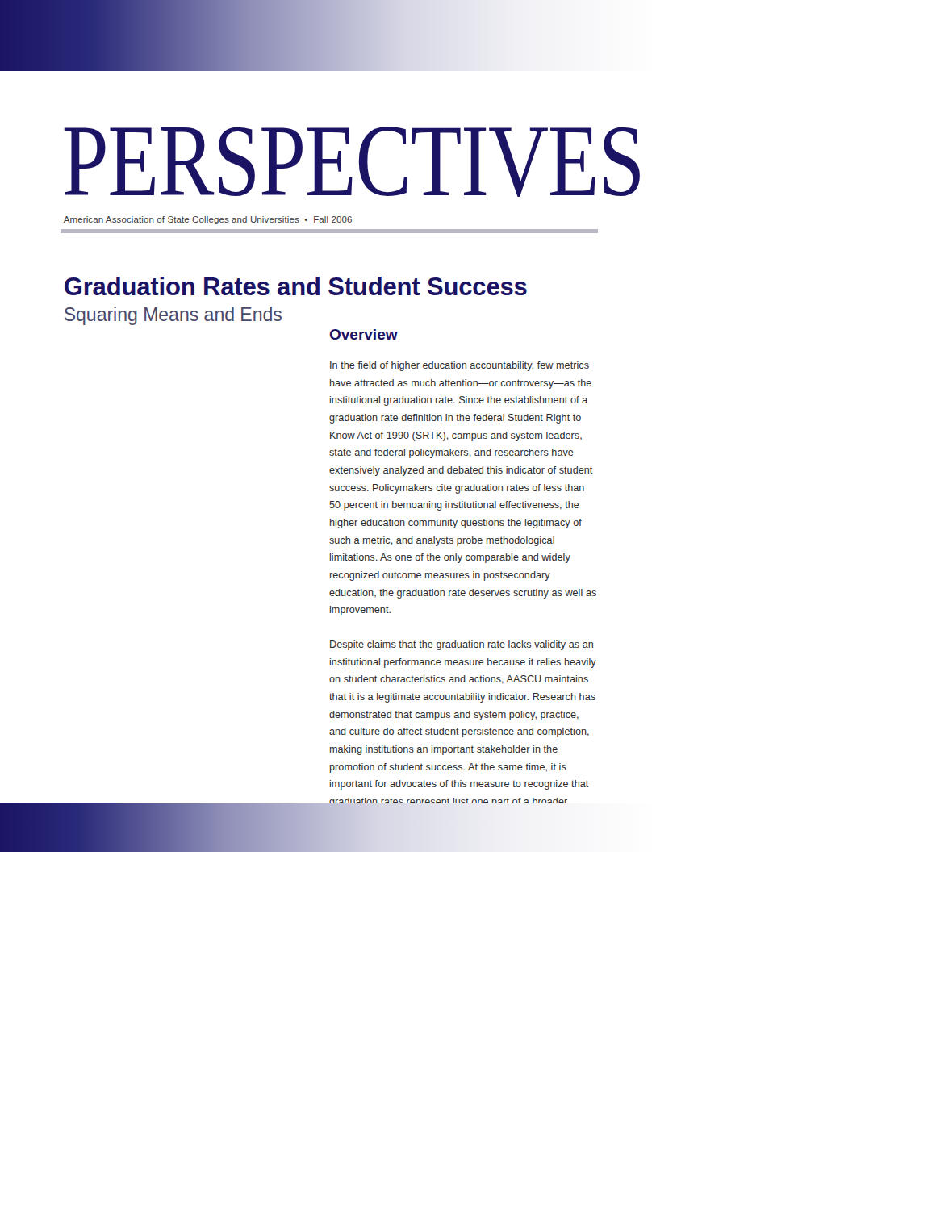PERSPECTIVES
American Association of State Colleges and Universities • Fall 2006
Graduation Rates and Student Success
Squaring Means and Ends
Overview
In the field of higher education accountability, few metrics have attracted as much attention—or controversy—as the institutional graduation rate. Since the establishment of a graduation rate definition in the federal Student Right to Know Act of 1990 (SRTK), campus and system leaders, state and federal policymakers, and researchers have extensively analyzed and debated this indicator of student success. Policymakers cite graduation rates of less than 50 percent in bemoaning institutional effectiveness, the higher education community questions the legitimacy of such a metric, and analysts probe methodological limitations. As one of the only comparable and widely recognized outcome measures in postsecondary education, the graduation rate deserves scrutiny as well as improvement.
Despite claims that the graduation rate lacks validity as an institutional performance measure because it relies heavily on student characteristics and actions, AASCU maintains that it is a legitimate accountability indicator. Research has demonstrated that campus and system policy, practice, and culture do affect student persistence and completion, making institutions an important stakeholder in the promotion of student success. At the same time, it is important for advocates of this measure to recognize that graduation rates represent just one part of a broader outcomes picture and should not be viewed as the sole indicator of student success or campus performance.